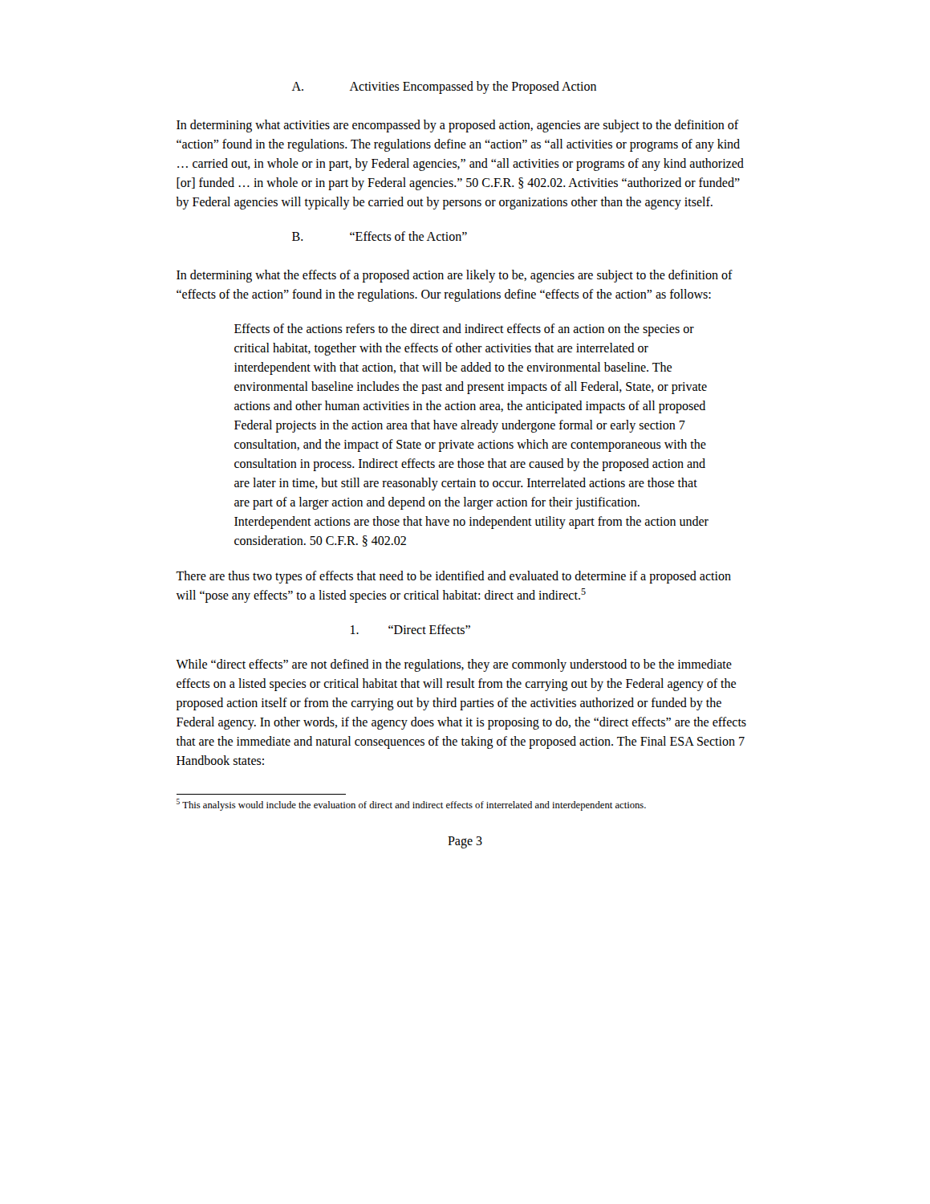A. Activities Encompassed by the Proposed Action
In determining what activities are encompassed by a proposed action, agencies are subject to the definition of “action” found in the regulations. The regulations define an “action” as “all activities or programs of any kind … carried out, in whole or in part, by Federal agencies,” and “all activities or programs of any kind authorized [or] funded … in whole or in part by Federal agencies.” 50 C.F.R. § 402.02. Activities “authorized or funded” by Federal agencies will typically be carried out by persons or organizations other than the agency itself.
B.“Effects of the Action”
In determining what the effects of a proposed action are likely to be, agencies are subject to the definition of “effects of the action” found in the regulations. Our regulations define “effects of the action” as follows:
Effects of the actions refers to the direct and indirect effects of an action on the species or critical habitat, together with the effects of other activities that are interrelated or interdependent with that action, that will be added to the environmental baseline. The environmental baseline includes the past and present impacts of all Federal, State, or private actions and other human activities in the action area, the anticipated impacts of all proposed Federal projects in the action area that have already undergone formal or early section 7 consultation, and the impact of State or private actions which are contemporaneous with the consultation in process. Indirect effects are those that are caused by the proposed action and are later in time, but still are reasonably certain to occur. Interrelated actions are those that are part of a larger action and depend on the larger action for their justification. Interdependent actions are those that have no independent utility apart from the action under consideration. 50 C.F.R. § 402.02
There are thus two types of effects that need to be identified and evaluated to determine if a proposed action will “pose any effects” to a listed species or critical habitat: direct and indirect.5
1.“Direct Effects”
While “direct effects” are not defined in the regulations, they are commonly understood to be the immediate effects on a listed species or critical habitat that will result from the carrying out by the Federal agency of the proposed action itself or from the carrying out by third parties of the activities authorized or funded by the Federal agency. In other words, if the agency does what it is proposing to do, the “direct effects” are the effects that are the immediate and natural consequences of the taking of the proposed action. The Final ESA Section 7 Handbook states:
5 This analysis would include the evaluation of direct and indirect effects of interrelated and interdependent actions.
Page 3